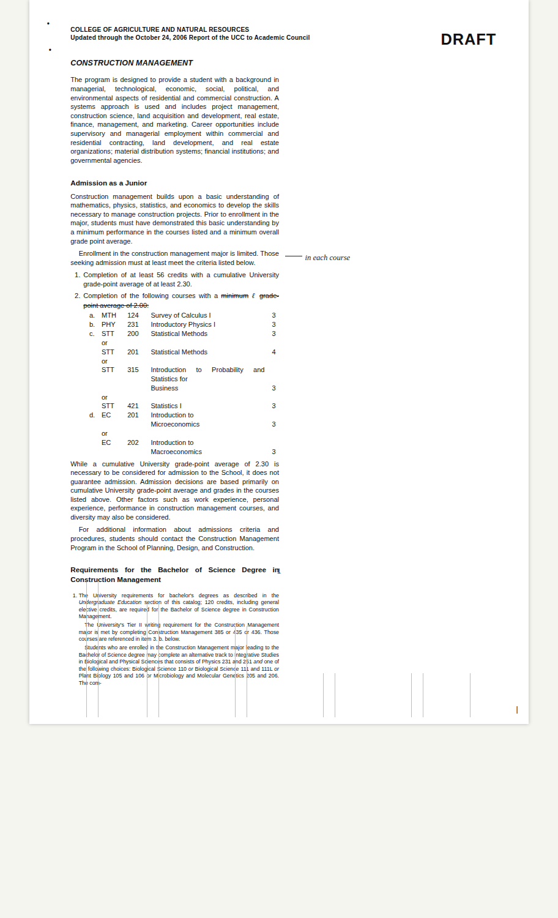•
•
COLLEGE OF AGRICULTURE AND NATURAL RESOURCES
Updated through the October 24, 2006 Report of the UCC to Academic Council
DRAFT
CONSTRUCTION MANAGEMENT
The program is designed to provide a student with a background in managerial, technological, economic, social, political, and environmental aspects of residential and commercial construction. A systems approach is used and includes project management, construction science, land acquisition and development, real estate, finance, management, and marketing. Career opportunities include supervisory and managerial employment within commercial and residential contracting, land development, and real estate organizations; material distribution systems; financial institutions; and governmental agencies.
Admission as a Junior
Construction management builds upon a basic understanding of mathematics, physics, statistics, and economics to develop the skills necessary to manage construction projects. Prior to enrollment in the major, students must have demonstrated this basic understanding by a minimum performance in the courses listed and a minimum overall grade point average.
Enrollment in the construction management major is limited. Those seeking admission must at least meet the criteria listed below.
Completion of at least 56 credits with a cumulative University grade-point average of at least 2.30.
Completion of the following courses with a minimum ℓ grade-point average of 2.00:
| a. | MTH | 124 | Survey of Calculus I | 3 |
| b. | PHY | 231 | Introductory Physics I | 3 |
| c. | STT | 200 | Statistical Methods | 3 |
| | or | | | |
| | STT | 201 | Statistical Methods | 4 |
| | or | | | |
| | STT | 315 | Introduction to Probability and Statistics for | |
| | | | Business | 3 |
| | or | | | |
| | STT | 421 | Statistics I | 3 |
| d. | EC | 201 | Introduction to | |
| | | | Microeconomics | 3 |
| | or | | | |
| | EC | 202 | Introduction to | |
| | | | Macroeconomics | 3 |
While a cumulative University grade-point average of 2.30 is necessary to be considered for admission to the School, it does not guarantee admission. Admission decisions are based primarily on cumulative University grade-point average and grades in the courses listed above. Other factors such as work experience, personal experience, performance in construction management courses, and diversity may also be considered.
For additional information about admissions criteria and procedures, students should contact the Construction Management Program in the School of Planning, Design, and Construction.
Requirements for the Bachelor of Science Degree in Construction Management
The University requirements for bachelor's degrees as described in the Undergraduate Education section of this catalog; 120 credits, including general elective credits, are required for the Bachelor of Science degree in Construction Management.
The University's Tier II writing requirement for the Construction Management major is met by completing Construction Management 385 or 435 or 436. Those courses are referenced in item 3. b. below.
Students who are enrolled in the Construction Management major leading to the Bachelor of Science degree may complete an alternative track to Integrative Studies in Biological and Physical Sciences that consists of Physics 231 and 251 and one of the following choices: Biological Science 110 or Biological Science 111 and 111L or Plant Biology 105 and 106 or Microbiology and Molecular Genetics 205 and 206. The com-
in each course
1
|